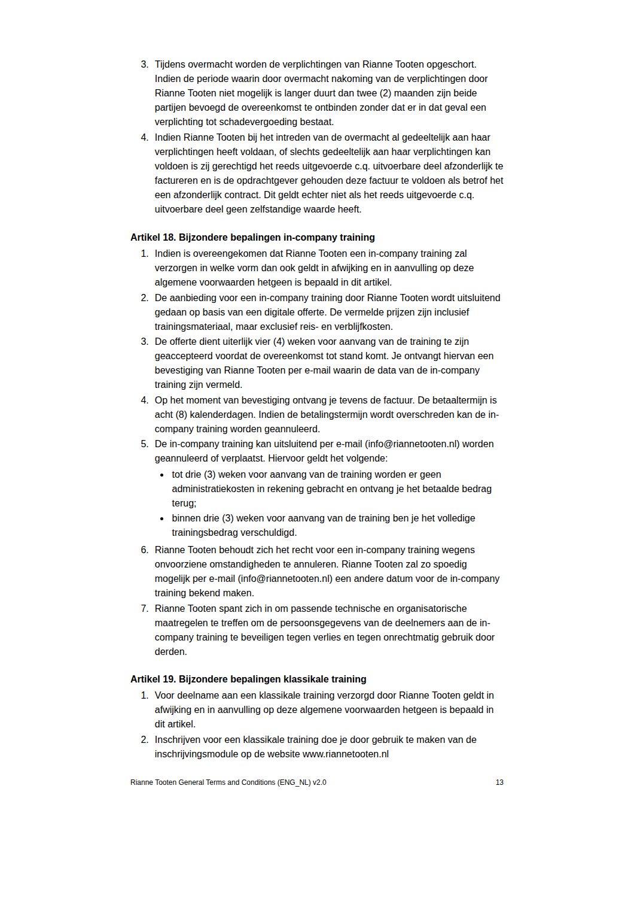Tijdens overmacht worden de verplichtingen van Rianne Tooten opgeschort. Indien de periode waarin door overmacht nakoming van de verplichtingen door Rianne Tooten niet mogelijk is langer duurt dan twee (2) maanden zijn beide partijen bevoegd de overeenkomst te ontbinden zonder dat er in dat geval een verplichting tot schadevergoeding bestaat.
Indien Rianne Tooten bij het intreden van de overmacht al gedeeltelijk aan haar verplichtingen heeft voldaan, of slechts gedeeltelijk aan haar verplichtingen kan voldoen is zij gerechtigd het reeds uitgevoerde c.q. uitvoerbare deel afzonderlijk te factureren en is de opdrachtgever gehouden deze factuur te voldoen als betrof het een afzonderlijk contract. Dit geldt echter niet als het reeds uitgevoerde c.q. uitvoerbare deel geen zelfstandige waarde heeft.
Artikel 18. Bijzondere bepalingen in-company training
Indien is overeengekomen dat Rianne Tooten een in-company training zal verzorgen in welke vorm dan ook geldt in afwijking en in aanvulling op deze algemene voorwaarden hetgeen is bepaald in dit artikel.
De aanbieding voor een in-company training door Rianne Tooten wordt uitsluitend gedaan op basis van een digitale offerte. De vermelde prijzen zijn inclusief trainingsmateriaal, maar exclusief reis- en verblijfkosten.
De offerte dient uiterlijk vier (4) weken voor aanvang van de training te zijn geaccepteerd voordat de overeenkomst tot stand komt. Je ontvangt hiervan een bevestiging van Rianne Tooten per e-mail waarin de data van de in-company training zijn vermeld.
Op het moment van bevestiging ontvang je tevens de factuur. De betaaltermijn is acht (8) kalenderdagen. Indien de betalingstermijn wordt overschreden kan de in-company training worden geannuleerd.
De in-company training kan uitsluitend per e-mail (info@riannetooten.nl) worden geannuleerd of verplaatst. Hiervoor geldt het volgende:
tot drie (3) weken voor aanvang van de training worden er geen administratiekosten in rekening gebracht en ontvang je het betaalde bedrag terug;
binnen drie (3) weken voor aanvang van de training ben je het volledige trainingsbedrag verschuldigd.
Rianne Tooten behoudt zich het recht voor een in-company training wegens onvoorziene omstandigheden te annuleren. Rianne Tooten zal zo spoedig mogelijk per e-mail (info@riannetooten.nl) een andere datum voor de in-company training bekend maken.
Rianne Tooten spant zich in om passende technische en organisatorische maatregelen te treffen om de persoonsgegevens van de deelnemers aan de in-company training te beveiligen tegen verlies en tegen onrechtmatig gebruik door derden.
Artikel 19. Bijzondere bepalingen klassikale training
Voor deelname aan een klassikale training verzorgd door Rianne Tooten geldt in afwijking en in aanvulling op deze algemene voorwaarden hetgeen is bepaald in dit artikel.
Inschrijven voor een klassikale training doe je door gebruik te maken van de inschrijvingsmodule op de website www.riannetooten.nl
Rianne Tooten General Terms and Conditions (ENG_NL) v2.0 13